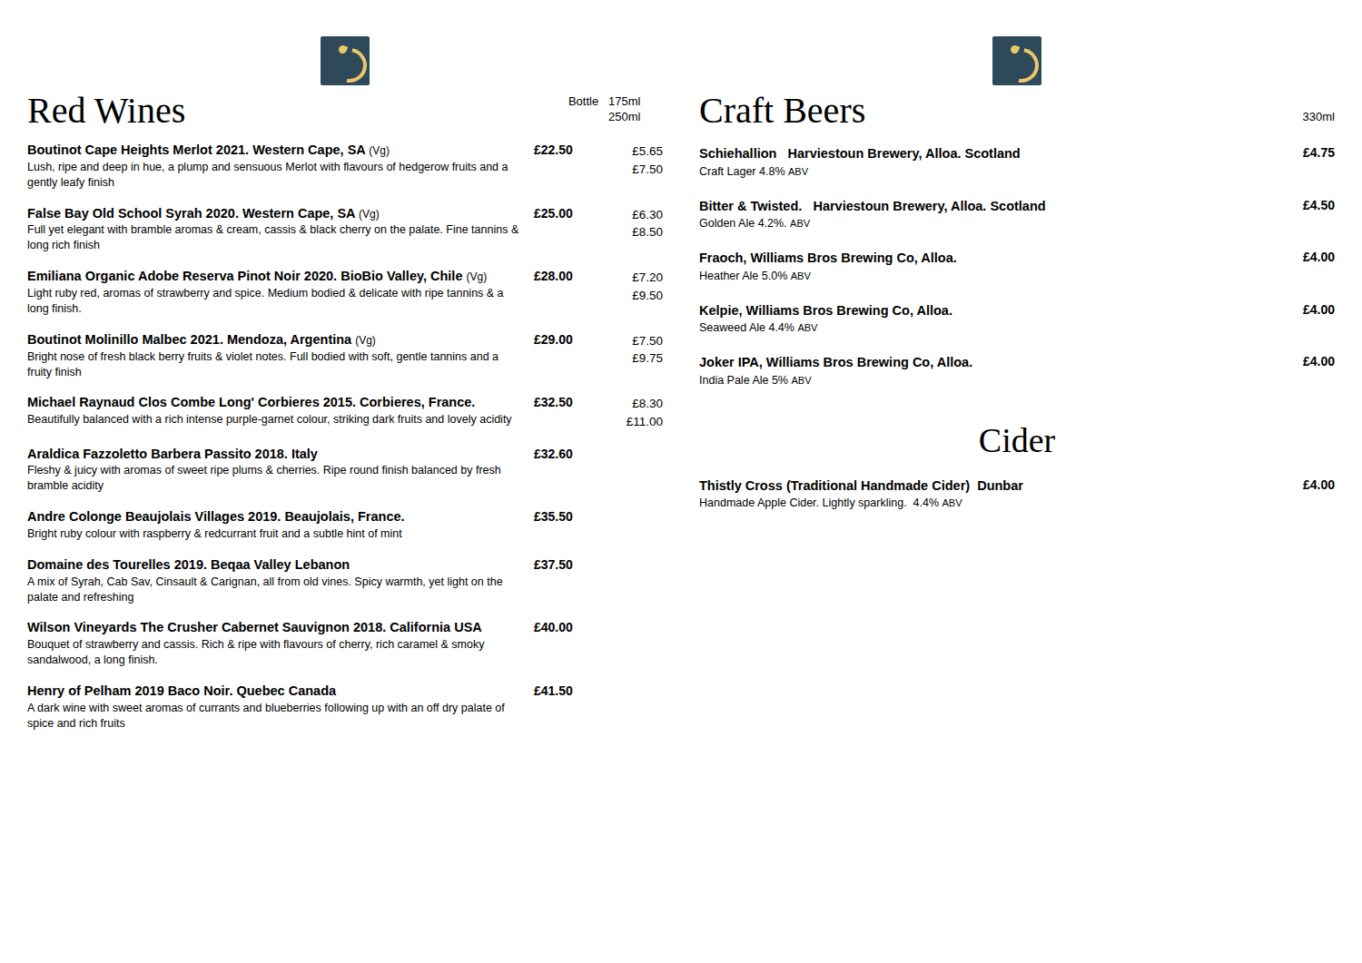Red Wines
Bottle 175ml
Bottle 250ml
Boutinot Cape Heights Merlot 2021. Western Cape, SA (Vg)
Lush, ripe and deep in hue, a plump and sensuous Merlot with flavours of hedgerow fruits and a gently leafy finish
£22.50
£5.65
£7.50
False Bay Old School Syrah 2020. Western Cape, SA (Vg)
Full yet elegant with bramble aromas & cream, cassis & black cherry on the palate. Fine tannins & long rich finish
£25.00
£6.30
£8.50
Emiliana Organic Adobe Reserva Pinot Noir 2020. BioBio Valley, Chile (Vg)
Light ruby red, aromas of strawberry and spice. Medium bodied & delicate with ripe tannins & a long finish.
£28.00
£7.20
£9.50
Boutinot Molinillo Malbec 2021. Mendoza, Argentina (Vg)
Bright nose of fresh black berry fruits & violet notes. Full bodied with soft, gentle tannins and a fruity finish
£29.00
£7.50
£9.75
Michael Raynaud Clos Combe Long' Corbieres 2015. Corbieres, France.
Beautifully balanced with a rich intense purple-garnet colour, striking dark fruits and lovely acidity
£32.50
£8.30
£11.00
Araldica Fazzoletto Barbera Passito 2018. Italy
Fleshy & juicy with aromas of sweet ripe plums & cherries. Ripe round finish balanced by fresh bramble acidity
£32.60
Andre Colonge Beaujolais Villages 2019. Beaujolais, France.
Bright ruby colour with raspberry & redcurrant fruit and a subtle hint of mint
£35.50
Domaine des Tourelles 2019. Beqaa Valley Lebanon
A mix of Syrah, Cab Sav, Cinsault & Carignan, all from old vines. Spicy warmth, yet light on the palate and refreshing
£37.50
Wilson Vineyards The Crusher Cabernet Sauvignon 2018. California USA
Bouquet of strawberry and cassis. Rich & ripe with flavours of cherry, rich caramel & smoky sandalwood, a long finish.
£40.00
Henry of Pelham 2019 Baco Noir. Quebec Canada
A dark wine with sweet aromas of currants and blueberries following up with an off dry palate of spice and rich fruits
£41.50
Craft Beers
330ml
Schiehallion Harviestoun Brewery, Alloa. Scotland
Craft Lager 4.8% ABV
£4.75
Bitter & Twisted. Harviestoun Brewery, Alloa. Scotland
Golden Ale 4.2%. ABV
£4.50
Fraoch, Williams Bros Brewing Co, Alloa.
Heather Ale 5.0% ABV
£4.00
Kelpie, Williams Bros Brewing Co, Alloa.
Seaweed Ale 4.4% ABV
£4.00
Joker IPA, Williams Bros Brewing Co, Alloa.
India Pale Ale 5% ABV
£4.00
Cider
Thistly Cross (Traditional Handmade Cider) Dunbar
Handmade Apple Cider. Lightly sparkling. 4.4% ABV
£4.00